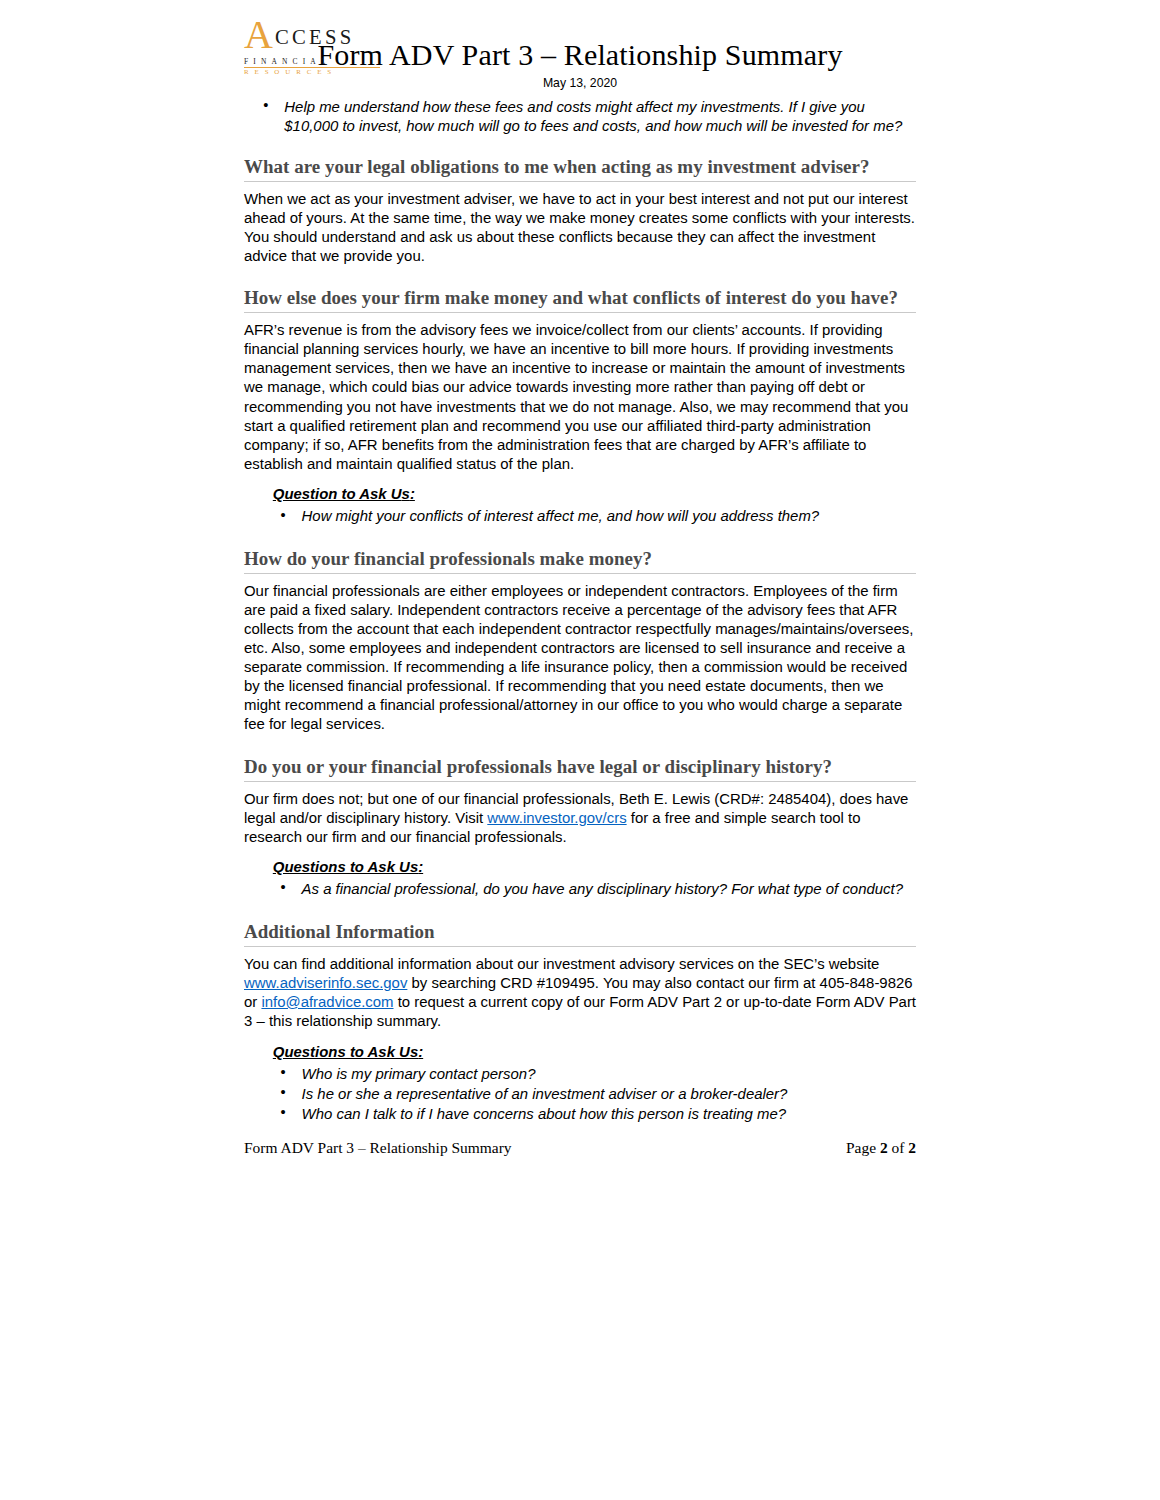A
CCESS
F I N A N C I A L
R E S O U R C E S
Form ADV Part 3 – Relationship Summary
May 13, 2020
Help me understand how these fees and costs might affect my investments. If I give you $10,000 to invest, how much will go to fees and costs, and how much will be invested for me?
What are your legal obligations to me when acting as my investment adviser?
When we act as your investment adviser, we have to act in your best interest and not put our interest ahead of yours. At the same time, the way we make money creates some conflicts with your interests. You should understand and ask us about these conflicts because they can affect the investment advice that we provide you.
How else does your firm make money and what conflicts of interest do you have?
AFR’s revenue is from the advisory fees we invoice/collect from our clients’ accounts. If providing financial planning services hourly, we have an incentive to bill more hours. If providing investments management services, then we have an incentive to increase or maintain the amount of investments we manage, which could bias our advice towards investing more rather than paying off debt or recommending you not have investments that we do not manage. Also, we may recommend that you start a qualified retirement plan and recommend you use our affiliated third-party administration company; if so, AFR benefits from the administration fees that are charged by AFR’s affiliate to establish and maintain qualified status of the plan.
Question to Ask Us:
How might your conflicts of interest affect me, and how will you address them?
How do your financial professionals make money?
Our financial professionals are either employees or independent contractors. Employees of the firm are paid a fixed salary. Independent contractors receive a percentage of the advisory fees that AFR collects from the account that each independent contractor respectfully manages/maintains/oversees, etc. Also, some employees and independent contractors are licensed to sell insurance and receive a separate commission. If recommending a life insurance policy, then a commission would be received by the licensed financial professional. If recommending that you need estate documents, then we might recommend a financial professional/attorney in our office to you who would charge a separate fee for legal services.
Do you or your financial professionals have legal or disciplinary history?
Our firm does not; but one of our financial professionals, Beth E. Lewis (CRD#: 2485404), does have legal and/or disciplinary history. Visit www.investor.gov/crs for a free and simple search tool to research our firm and our financial professionals.
Questions to Ask Us:
As a financial professional, do you have any disciplinary history? For what type of conduct?
Additional Information
You can find additional information about our investment advisory services on the SEC’s website www.adviserinfo.sec.gov by searching CRD #109495. You may also contact our firm at 405-848-9826 or info@afradvice.com to request a current copy of our Form ADV Part 2 or up-to-date Form ADV Part 3 – this relationship summary.
Questions to Ask Us:
Who is my primary contact person?
Is he or she a representative of an investment adviser or a broker-dealer?
Who can I talk to if I have concerns about how this person is treating me?
Form ADV Part 3 – Relationship Summary Page 2 of 2